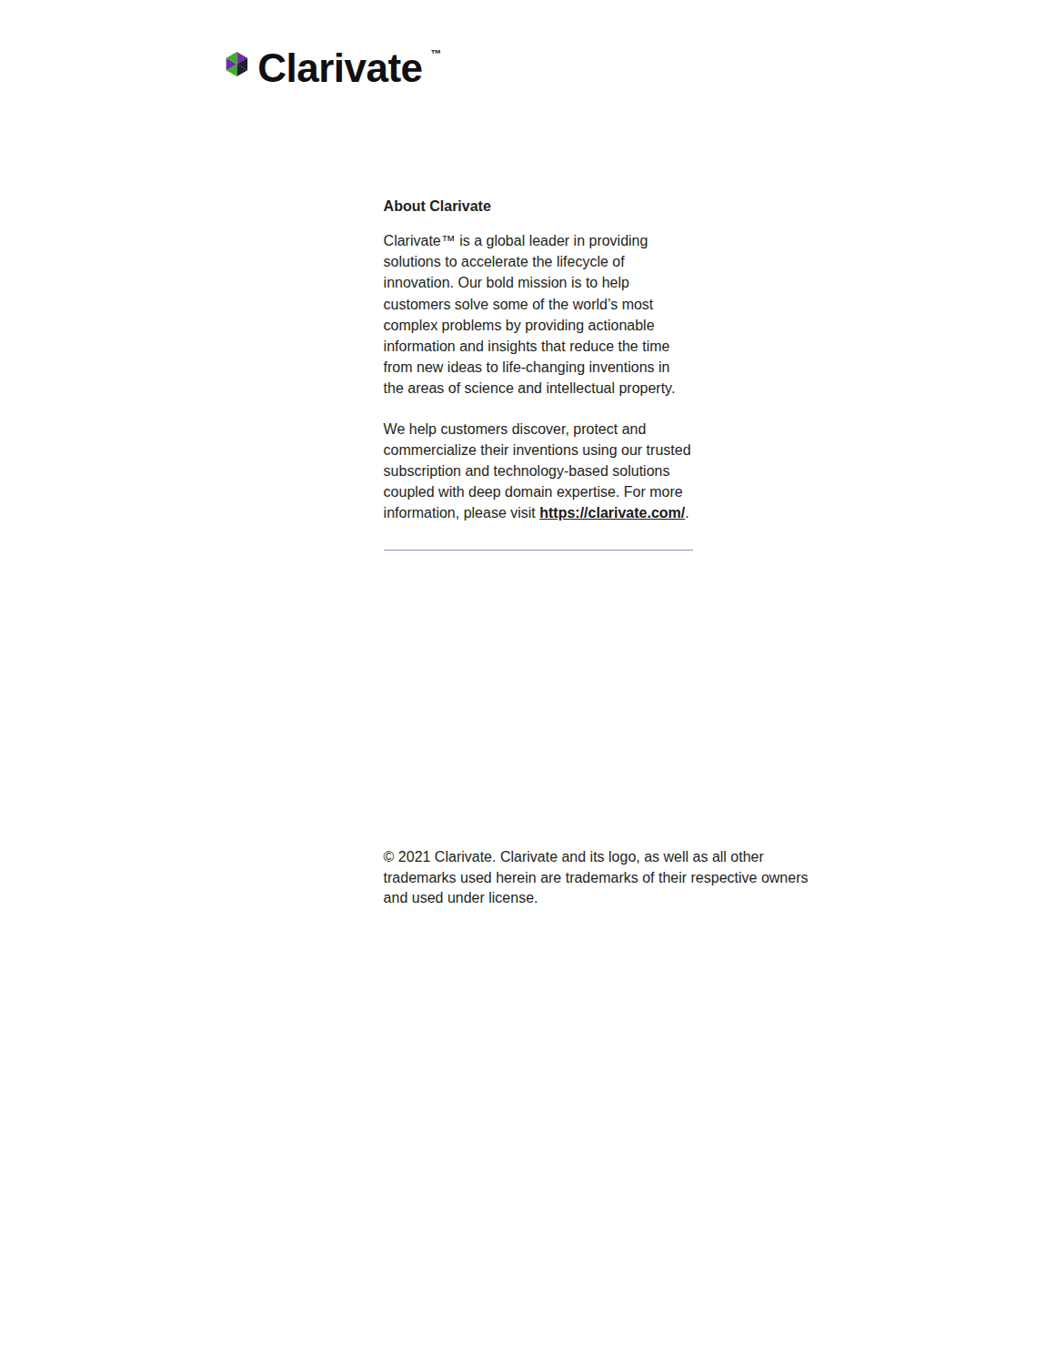Clarivate™
About Clarivate
Clarivate™ is a global leader in providing solutions to accelerate the lifecycle of innovation. Our bold mission is to help customers solve some of the world’s most complex problems by providing actionable information and insights that reduce the time from new ideas to life-changing inventions in the areas of science and intellectual property.
We help customers discover, protect and commercialize their inventions using our trusted subscription and technology-based solutions coupled with deep domain expertise. For more information, please visit https://clarivate.com/.
© 2021 Clarivate. Clarivate and its logo, as well as all other trademarks used herein are trademarks of their respective owners and used under license.